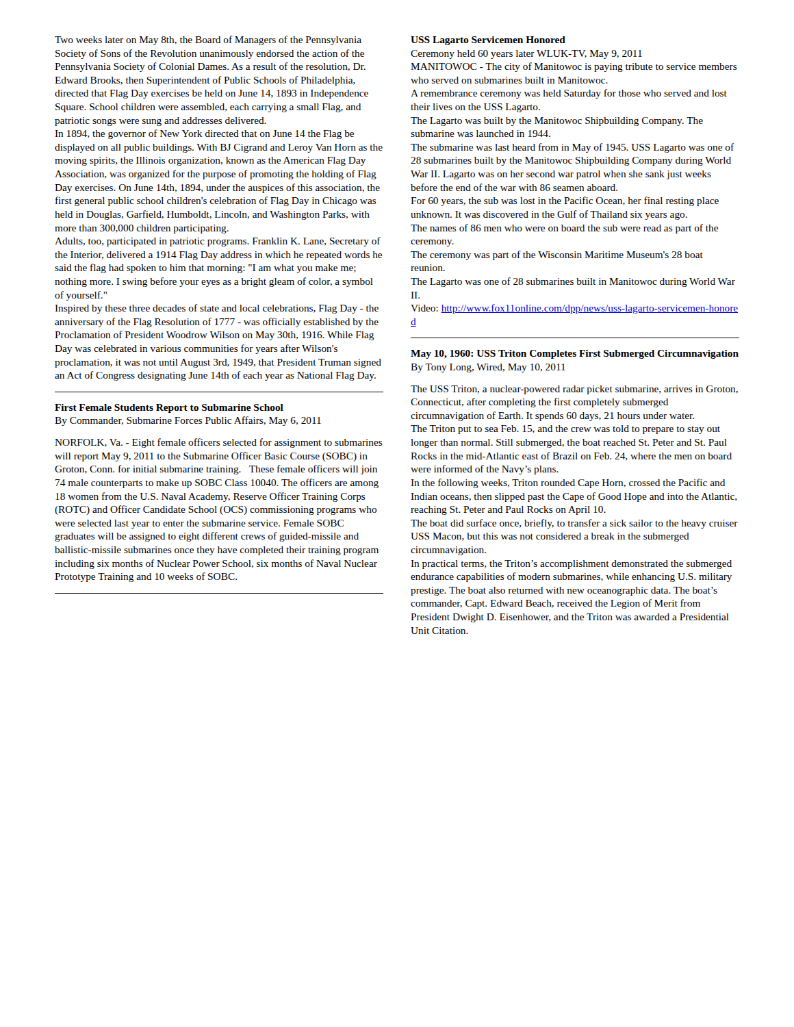Two weeks later on May 8th, the Board of Managers of the Pennsylvania Society of Sons of the Revolution unanimously endorsed the action of the Pennsylvania Society of Colonial Dames. As a result of the resolution, Dr. Edward Brooks, then Superintendent of Public Schools of Philadelphia, directed that Flag Day exercises be held on June 14, 1893 in Independence Square. School children were assembled, each carrying a small Flag, and patriotic songs were sung and addresses delivered.
In 1894, the governor of New York directed that on June 14 the Flag be displayed on all public buildings. With BJ Cigrand and Leroy Van Horn as the moving spirits, the Illinois organization, known as the American Flag Day Association, was organized for the purpose of promoting the holding of Flag Day exercises. On June 14th, 1894, under the auspices of this association, the first general public school children's celebration of Flag Day in Chicago was held in Douglas, Garfield, Humboldt, Lincoln, and Washington Parks, with more than 300,000 children participating.
Adults, too, participated in patriotic programs. Franklin K. Lane, Secretary of the Interior, delivered a 1914 Flag Day address in which he repeated words he said the flag had spoken to him that morning: "I am what you make me; nothing more. I swing before your eyes as a bright gleam of color, a symbol of yourself."
Inspired by these three decades of state and local celebrations, Flag Day - the anniversary of the Flag Resolution of 1777 - was officially established by the Proclamation of President Woodrow Wilson on May 30th, 1916. While Flag Day was celebrated in various communities for years after Wilson's proclamation, it was not until August 3rd, 1949, that President Truman signed an Act of Congress designating June 14th of each year as National Flag Day.
First Female Students Report to Submarine School
By Commander, Submarine Forces Public Affairs, May 6, 2011
NORFOLK, Va. - Eight female officers selected for assignment to submarines will report May 9, 2011 to the Submarine Officer Basic Course (SOBC) in Groton, Conn. for initial submarine training. These female officers will join 74 male counterparts to make up SOBC Class 10040. The officers are among 18 women from the U.S. Naval Academy, Reserve Officer Training Corps (ROTC) and Officer Candidate School (OCS) commissioning programs who were selected last year to enter the submarine service. Female SOBC graduates will be assigned to eight different crews of guided-missile and ballistic-missile submarines once they have completed their training program including six months of Nuclear Power School, six months of Naval Nuclear Prototype Training and 10 weeks of SOBC.
USS Lagarto Servicemen Honored
Ceremony held 60 years later WLUK-TV, May 9, 2011
MANITOWOC - The city of Manitowoc is paying tribute to service members who served on submarines built in Manitowoc.
A remembrance ceremony was held Saturday for those who served and lost their lives on the USS Lagarto.
The Lagarto was built by the Manitowoc Shipbuilding Company. The submarine was launched in 1944.
The submarine was last heard from in May of 1945. USS Lagarto was one of 28 submarines built by the Manitowoc Shipbuilding Company during World War II. Lagarto was on her second war patrol when she sank just weeks before the end of the war with 86 seamen aboard.
For 60 years, the sub was lost in the Pacific Ocean, her final resting place unknown. It was discovered in the Gulf of Thailand six years ago.
The names of 86 men who were on board the sub were read as part of the ceremony.
The ceremony was part of the Wisconsin Maritime Museum's 28 boat reunion.
The Lagarto was one of 28 submarines built in Manitowoc during World War II.
Video: http://www.fox11online.com/dpp/news/uss-lagarto-servicemen-honored
May 10, 1960: USS Triton Completes First Submerged Circumnavigation
By Tony Long, Wired, May 10, 2011
The USS Triton, a nuclear-powered radar picket submarine, arrives in Groton, Connecticut, after completing the first completely submerged circumnavigation of Earth. It spends 60 days, 21 hours under water.
The Triton put to sea Feb. 15, and the crew was told to prepare to stay out longer than normal. Still submerged, the boat reached St. Peter and St. Paul Rocks in the mid-Atlantic east of Brazil on Feb. 24, where the men on board were informed of the Navy’s plans.
In the following weeks, Triton rounded Cape Horn, crossed the Pacific and Indian oceans, then slipped past the Cape of Good Hope and into the Atlantic, reaching St. Peter and Paul Rocks on April 10.
The boat did surface once, briefly, to transfer a sick sailor to the heavy cruiser USS Macon, but this was not considered a break in the submerged circumnavigation.
In practical terms, the Triton’s accomplishment demonstrated the submerged endurance capabilities of modern submarines, while enhancing U.S. military prestige. The boat also returned with new oceanographic data. The boat’s commander, Capt. Edward Beach, received the Legion of Merit from President Dwight D. Eisenhower, and the Triton was awarded a Presidential Unit Citation.